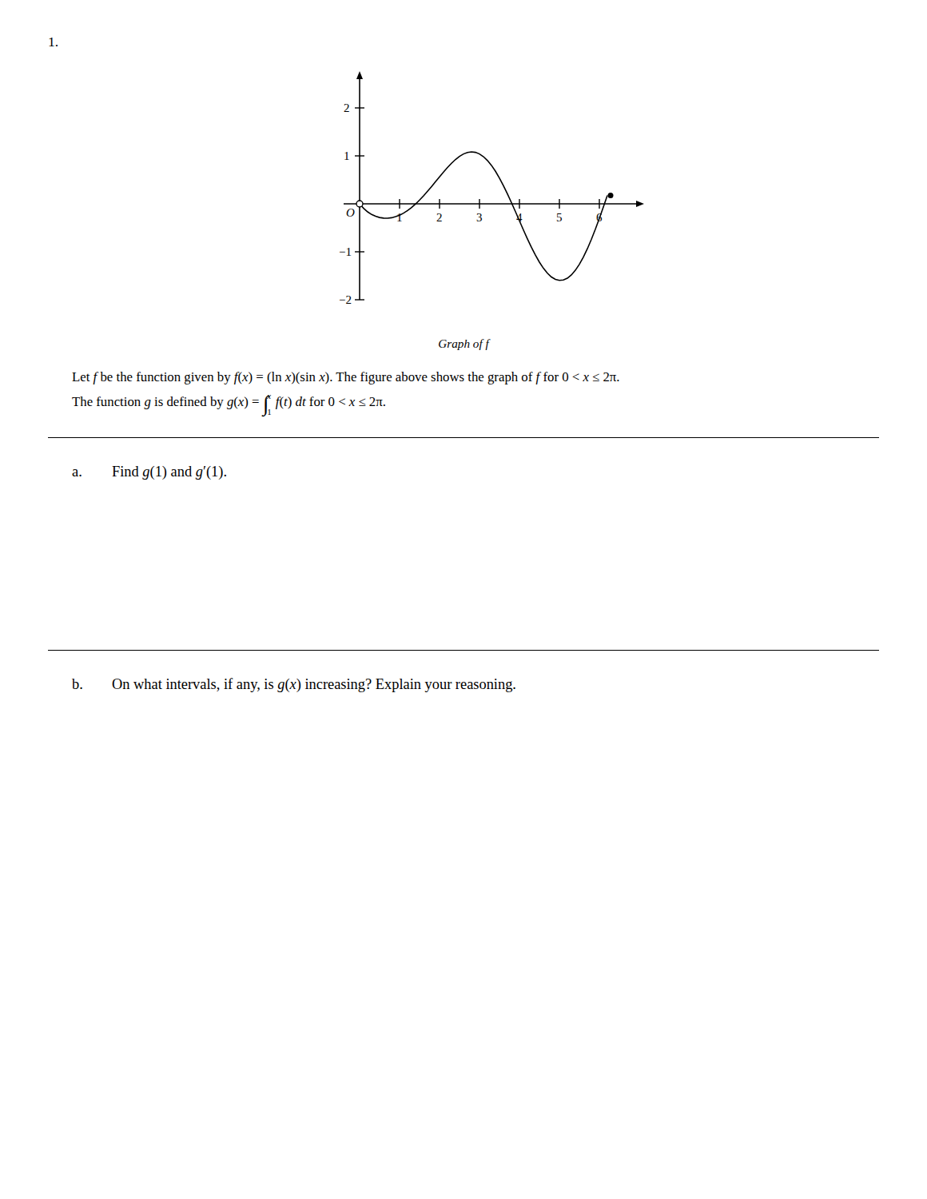1.
2 1 −1 −2 O 1 2 3 4 5 6
Graph of f
Let f be the function given by f(x) = (ln x)(sin x). The figure above shows the graph of f for 0 < x ≤ 2π.
The function g is defined by g(x) = ∫x 1 f(t) dt for 0 < x ≤ 2π.
a. Find g(1) and g′(1).
b. On what intervals, if any, is g(x) increasing? Explain your reasoning.